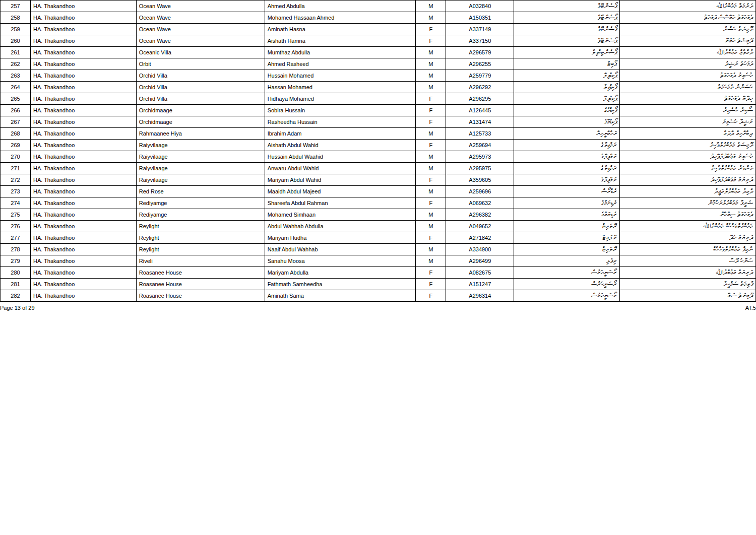| # | Island | House | Name | Sex | ID | House (Dhivehi) | Name (Dhivehi) |
| --- | --- | --- | --- | --- | --- | --- | --- |
| 257 | HA. Thakandhoo | Ocean Wave | Ahmed Abdulla | M | A032840 | ޕޯސެންޓޭވް | ދަރުމަތް މަޢުބްދުﷲ |
| 258 | HA. Thakandhoo | Ocean Wave | Mohamed Hassaan Ahmed | M | A150351 | ޕޯސެންޓޭވް | ދެމަހަމަތު ހަމާސާސް ދަމަހަތު |
| 259 | HA. Thakandhoo | Ocean Wave | Aminath Hasna | F | A337149 | ޕޯސެންޓޭވް | ދޫމިނަތު ހަސްނާ |
| 260 | HA. Thakandhoo | Ocean Wave | Aishath Hamna | F | A337150 | ޕޯސެންޓޭވް | ދޫމިޝަތު ހަމްނާ |
| 261 | HA. Thakandhoo | Oceanic Villa | Mumthaz Abdulla | M | A296579 | ޕޯސެންޓިކްވިލާ | ދުމްތާޒް މަޢުބްދުﷲ |
| 262 | HA. Thakandhoo | Orbit | Ahmed Rasheed | M | A296255 | ޕޯބިޓް | ދަމަހަތު ރަޝީދު |
| 263 | HA. Thakandhoo | Orchid Villa | Hussain Mohamed | M | A259779 | ޕޯކިޑްވިލާ | ހުސެމިރު ދެމަހަމަތު |
| 264 | HA. Thakandhoo | Orchid Villa | Hassan Mohamed | M | A296292 | ޕޯކިޑްވިލާ | ހަސަންނު ދެމަހަމަތު |
| 265 | HA. Thakandhoo | Orchid Villa | Hidhaya Mohamed | F | A296295 | ޕޯކިޑްވިލާ | ހިދާޔާ ދެމަހަމަތު |
| 266 | HA. Thakandhoo | Orchidmaage | Sobira Hussain | F | A126445 | ޕޯކިޑްމާގެ | ސޯބިރާ ހުސެމިރު |
| 267 | HA. Thakandhoo | Orchidmaage | Rasheedha Hussain | F | A131474 | ޕޯކިޑްމާގެ | ރަޝީދާ ހުސެމިރު |
| 268 | HA. Thakandhoo | Rahmaanee Hiya | Ibrahim Adam | M | A125733 | ރަހްމާނީހިޔާ | ދިބްރާހިމް ދާދަމް |
| 269 | HA. Thakandhoo | Raiyvilaage | Aishath Abdul Wahid | F | A259694 | ރަމްވިލާގެ | ދޫމިޝަތު މަޢުބްދުލްވާހިދު |
| 270 | HA. Thakandhoo | Raiyvilaage | Hussain Abdul Waahid | M | A295973 | ރަމްވިލާގެ | ހުސެމިރު މަޢުބްދުލްވާހިދު |
| 271 | HA. Thakandhoo | Raiyvilaage | Anwaru Abdul Wahid | M | A295975 | ރަމްވިލާގެ | ދަންވަރު މަޢުބްދުލްވާހިދު |
| 272 | HA. Thakandhoo | Raiyvilaage | Mariyam Abdul Wahid | F | A359605 | ރަމްވިލާގެ | ދަރިޔަމް މަޢުބްދުލްވާހިދު |
| 273 | HA. Thakandhoo | Red Rose | Maaidh Abdul Majeed | M | A259696 | ރެޑްރޯސް | ދާމިދު މަޢުބްދުލްމަޖީދު |
| 274 | HA. Thakandhoo | Rediyamge | Shareefa Abdul Rahman | F | A069632 | ރެޑިޔަމްގެ | ޝަރީފާ މަޢުބްދުލްރަހްމާން |
| 275 | HA. Thakandhoo | Rediyamge | Mohamed Simhaan | M | A296382 | ރެޑިޔަމްގެ | ދެމަހަމަތު ސިމްހާން |
| 276 | HA. Thakandhoo | Reylight | Abdul Wahhab Abdulla | M | A049652 | ރޭލައިޓް | މަޢުބްދުލްވަހްހާބް މަޢުބްދުﷲ |
| 277 | HA. Thakandhoo | Reylight | Mariyam Hudha | F | A271842 | ރޭލައިޓް | ދަރިޔަމް ހުދާ |
| 278 | HA. Thakandhoo | Reylight | Naaif Abdul Wahhab | M | A334900 | ރޭލައިޓް | ނާމިފް މަޢުބްދުލްވަހްހާބް |
| 279 | HA. Thakandhoo | Riveli | Sanahu Moosa | M | A296499 | ރިވެލި | ސަނާހު ދޫސާ |
| 280 | HA. Thakandhoo | Roasanee House | Mariyam Abdulla | F | A082675 | ރޯސަނީހަރުސް | ދަރިޔަމް މަޢުބްދުﷲ |
| 281 | HA. Thakandhoo | Roasanee House | Fathmath Samheedha | F | A151247 | ރޯސަނީހަރުސް | ފާތިމަތު ސަމްހީދާ |
| 282 | HA. Thakandhoo | Roasanee House | Aminath Sama | F | A296314 | ރޯސަނީހަރުސް | ދޫމިނަތު ސަމާ |
Page 13 of 29 AT.5